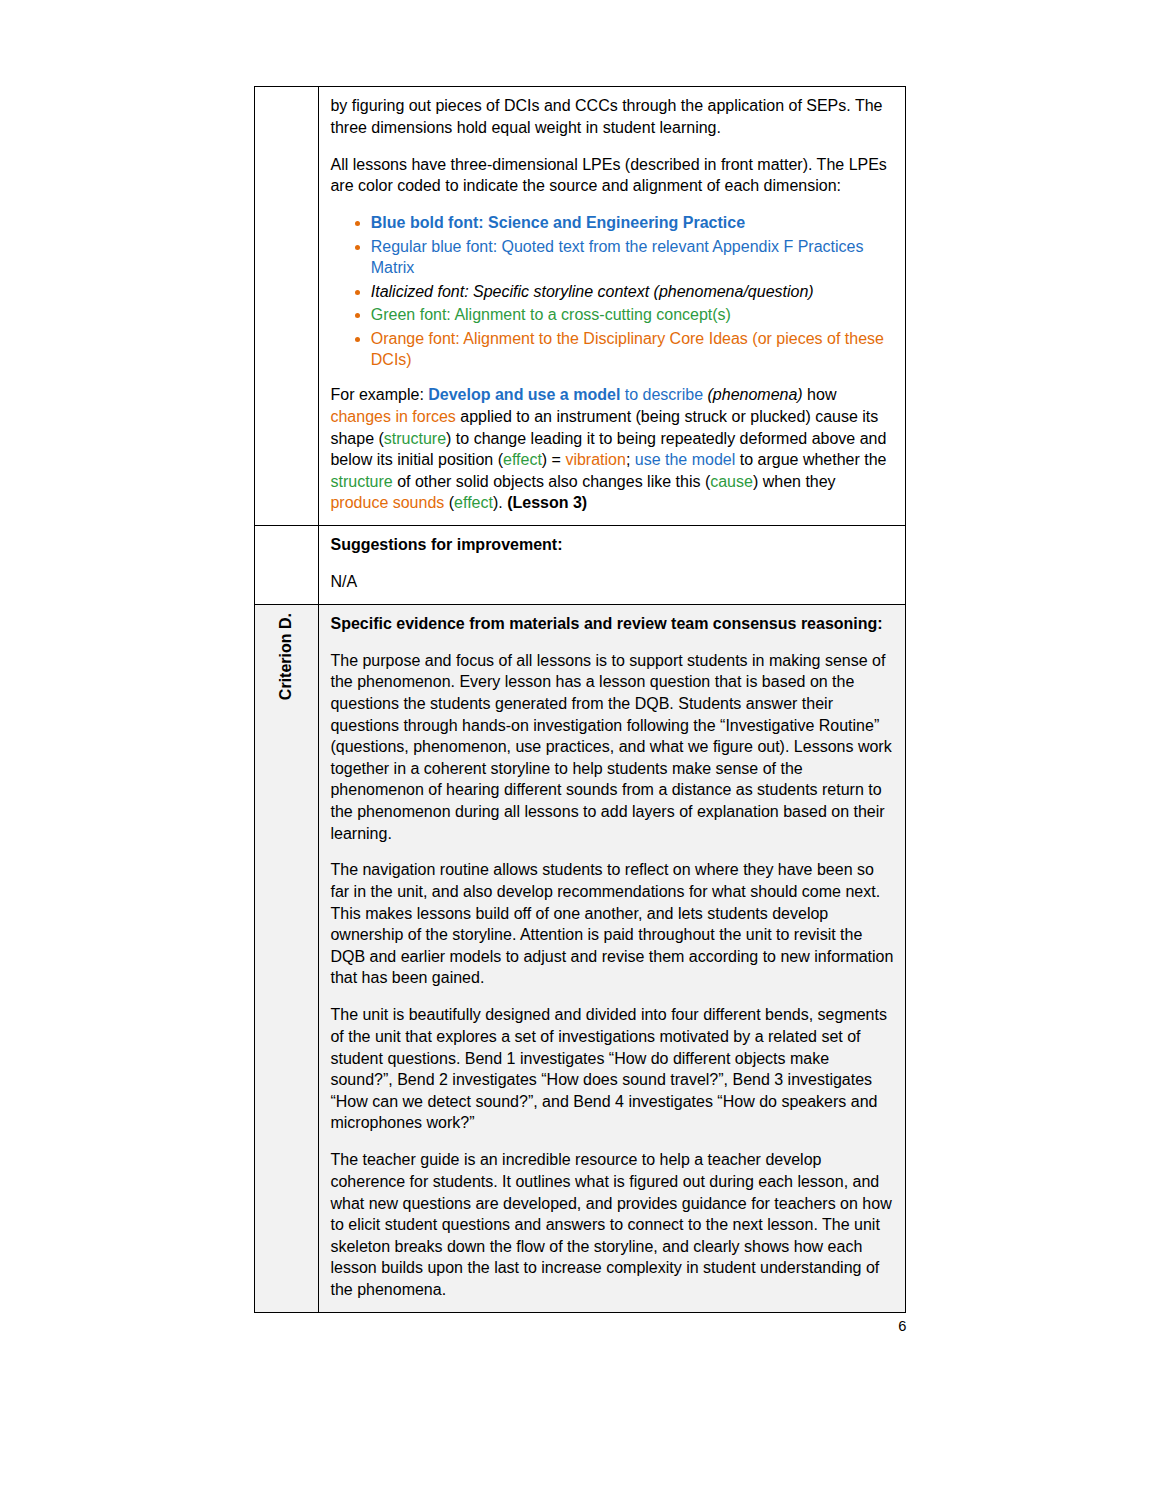| | by figuring out pieces of DCIs and CCCs through the application of SEPs. The three dimensions hold equal weight in student learning. All lessons have three-dimensional LPEs (described in front matter). The LPEs are color coded to indicate the source and alignment of each dimension: Blue bold font: Science and Engineering Practice Regular blue font: Quoted text from the relevant Appendix F Practices Matrix Italicized font: Specific storyline context (phenomena/question) Green font: Alignment to a cross-cutting concept(s) Orange font: Alignment to the Disciplinary Core Ideas (or pieces of these DCIs) For example: Develop and use a model to describe (phenomena) how changes in forces applied to an instrument (being struck or plucked) cause its shape ( structure ) to change leading it to being repeatedly deformed above and below its initial position ( effect ) = vibration ; use the model to argue whether the structure of other solid objects also changes like this ( cause ) when they produce sounds ( effect ). (Lesson 3) |
| | Suggestions for improvement: N/A |
| Criterion D. | Specific evidence from materials and review team consensus reasoning: The purpose and focus of all lessons is to support students in making sense of the phenomenon. Every lesson has a lesson question that is based on the questions the students generated from the DQB. Students answer their questions through hands-on investigation following the “Investigative Routine” (questions, phenomenon, use practices, and what we figure out). Lessons work together in a coherent storyline to help students make sense of the phenomenon of hearing different sounds from a distance as students return to the phenomenon during all lessons to add layers of explanation based on their learning. The navigation routine allows students to reflect on where they have been so far in the unit, and also develop recommendations for what should come next. This makes lessons build off of one another, and lets students develop ownership of the storyline. Attention is paid throughout the unit to revisit the DQB and earlier models to adjust and revise them according to new information that has been gained. The unit is beautifully designed and divided into four different bends, segments of the unit that explores a set of investigations motivated by a related set of student questions. Bend 1 investigates “How do different objects make sound?”, Bend 2 investigates “How does sound travel?”, Bend 3 investigates “How can we detect sound?”, and Bend 4 investigates “How do speakers and microphones work?” The teacher guide is an incredible resource to help a teacher develop coherence for students. It outlines what is figured out during each lesson, and what new questions are developed, and provides guidance for teachers on how to elicit student questions and answers to connect to the next lesson. The unit skeleton breaks down the flow of the storyline, and clearly shows how each lesson builds upon the last to increase complexity in student understanding of the phenomena. |
6